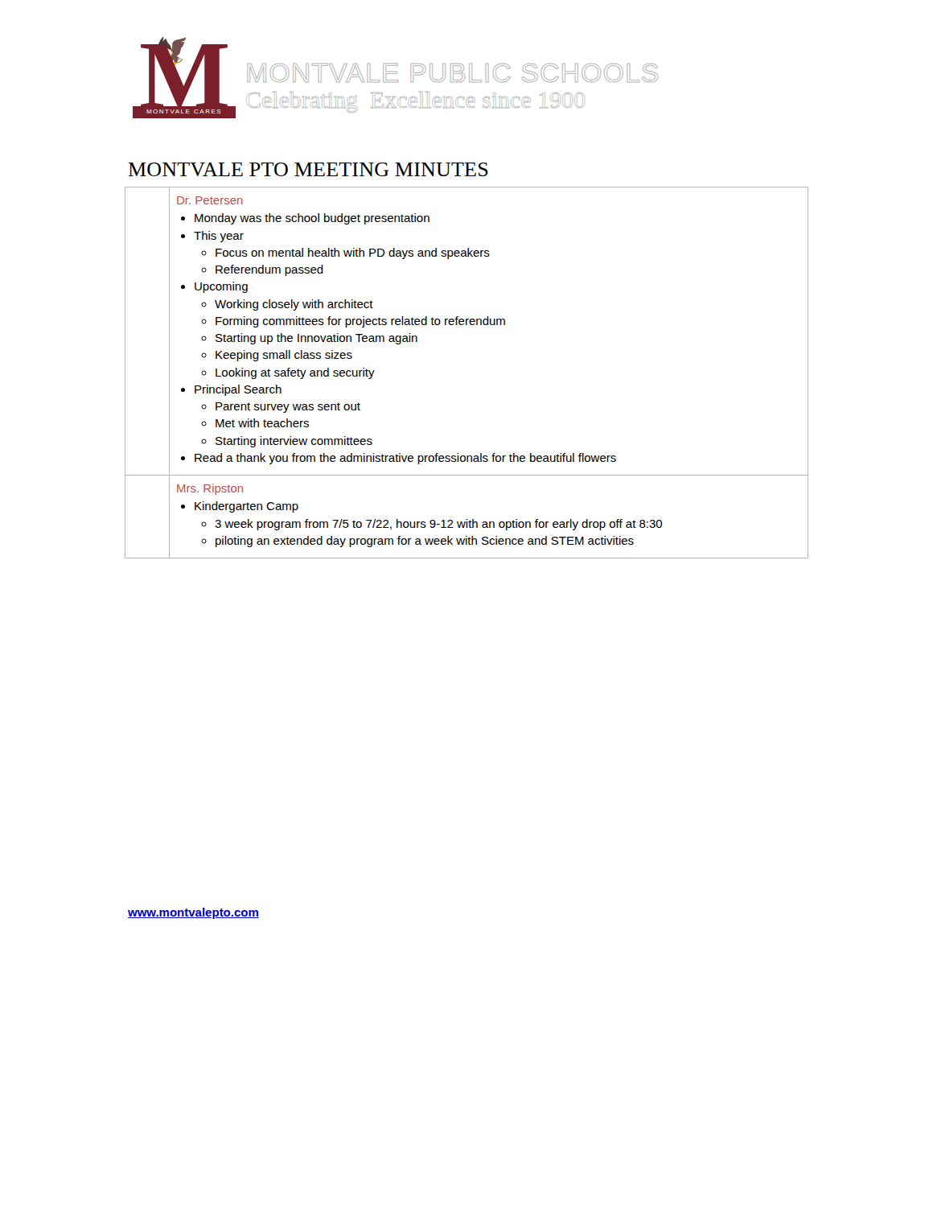🦅 M
MONTVALE CARES
MONTVALE PUBLIC SCHOOLS
Celebrating Excellence since 1900
MONTVALE PTO MEETING MINUTES
| | Dr. Petersen Monday was the school budget presentation This year Focus on mental health with PD days and speakers Referendum passed Upcoming Working closely with architect Forming committees for projects related to referendum Starting up the Innovation Team again Keeping small class sizes Looking at safety and security Principal Search Parent survey was sent out Met with teachers Starting interview committees Read a thank you from the administrative professionals for the beautiful flowers |
| | Mrs. Ripston Kindergarten Camp 3 week program from 7/5 to 7/22, hours 9-12 with an option for early drop off at 8:30 piloting an extended day program for a week with Science and STEM activities |
www.montvalepto.com